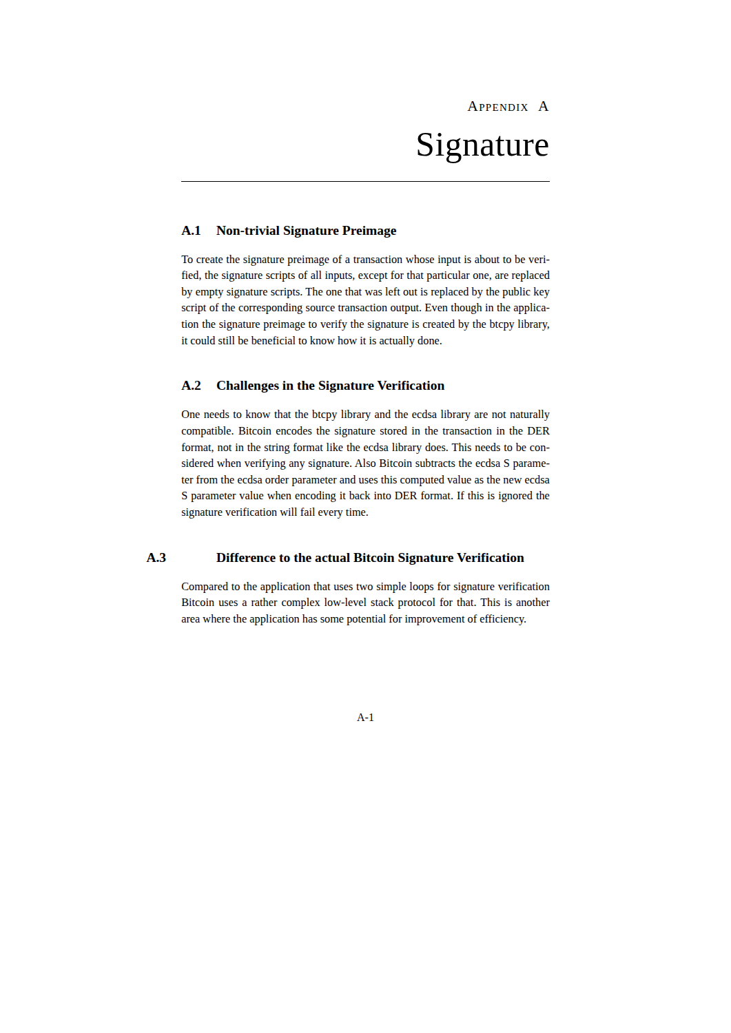Appendix A
Signature
A.1 Non-trivial Signature Preimage
To create the signature preimage of a transaction whose input is about to be verified, the signature scripts of all inputs, except for that particular one, are replaced by empty signature scripts. The one that was left out is replaced by the public key script of the corresponding source transaction output. Even though in the application the signature preimage to verify the signature is created by the btcpy library, it could still be beneficial to know how it is actually done.
A.2 Challenges in the Signature Verification
One needs to know that the btcpy library and the ecdsa library are not naturally compatible. Bitcoin encodes the signature stored in the transaction in the DER format, not in the string format like the ecdsa library does. This needs to be considered when verifying any signature. Also Bitcoin subtracts the ecdsa S parameter from the ecdsa order parameter and uses this computed value as the new ecdsa S parameter value when encoding it back into DER format. If this is ignored the signature verification will fail every time.
A.3 Difference to the actual Bitcoin Signature Verification
Compared to the application that uses two simple loops for signature verification Bitcoin uses a rather complex low-level stack protocol for that. This is another area where the application has some potential for improvement of efficiency.
A-1